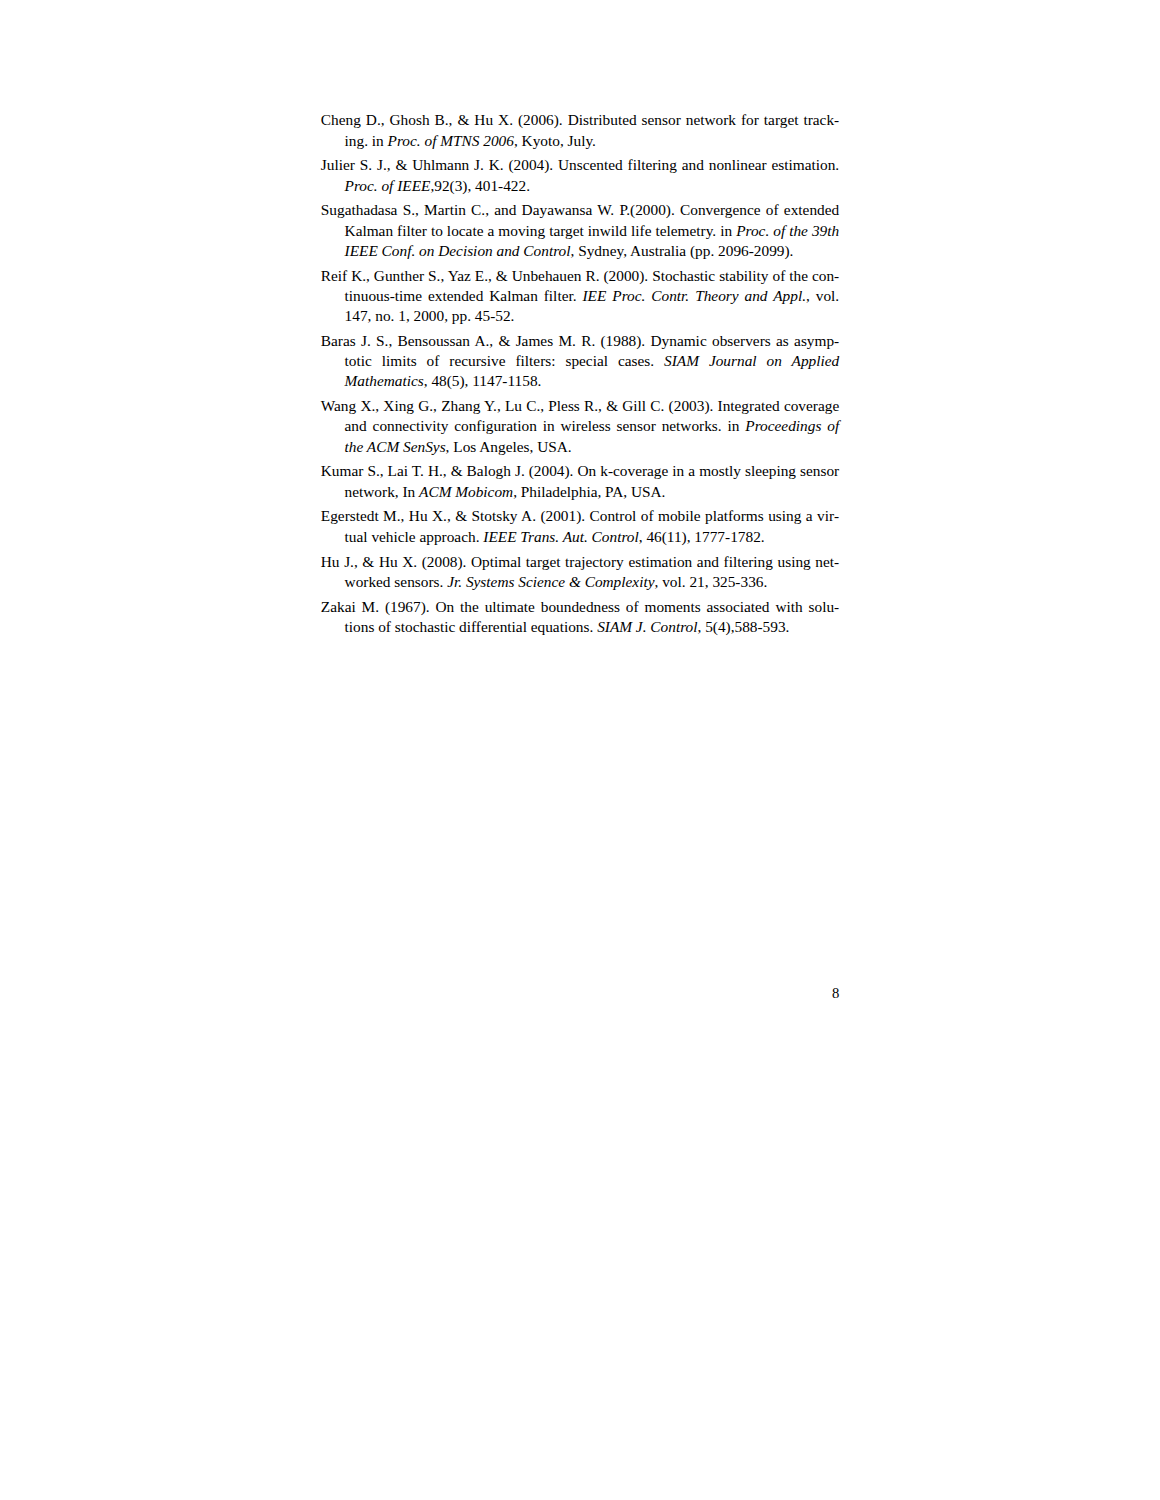Cheng D., Ghosh B., & Hu X. (2006). Distributed sensor network for target tracking. in Proc. of MTNS 2006, Kyoto, July.
Julier S. J., & Uhlmann J. K. (2004). Unscented filtering and nonlinear estimation. Proc. of IEEE,92(3), 401-422.
Sugathadasa S., Martin C., and Dayawansa W. P.(2000). Convergence of extended Kalman filter to locate a moving target inwild life telemetry. in Proc. of the 39th IEEE Conf. on Decision and Control, Sydney, Australia (pp. 2096-2099).
Reif K., Gunther S., Yaz E., & Unbehauen R. (2000). Stochastic stability of the continuous-time extended Kalman filter. IEE Proc. Contr. Theory and Appl., vol. 147, no. 1, 2000, pp. 45-52.
Baras J. S., Bensoussan A., & James M. R. (1988). Dynamic observers as asymptotic limits of recursive filters: special cases. SIAM Journal on Applied Mathematics, 48(5), 1147-1158.
Wang X., Xing G., Zhang Y., Lu C., Pless R., & Gill C. (2003). Integrated coverage and connectivity configuration in wireless sensor networks. in Proceedings of the ACM SenSys, Los Angeles, USA.
Kumar S., Lai T. H., & Balogh J. (2004). On k-coverage in a mostly sleeping sensor network, In ACM Mobicom, Philadelphia, PA, USA.
Egerstedt M., Hu X., & Stotsky A. (2001). Control of mobile platforms using a virtual vehicle approach. IEEE Trans. Aut. Control, 46(11), 1777-1782.
Hu J., & Hu X. (2008). Optimal target trajectory estimation and filtering using networked sensors. Jr. Systems Science & Complexity, vol. 21, 325-336.
Zakai M. (1967). On the ultimate boundedness of moments associated with solutions of stochastic differential equations. SIAM J. Control, 5(4),588-593.
8